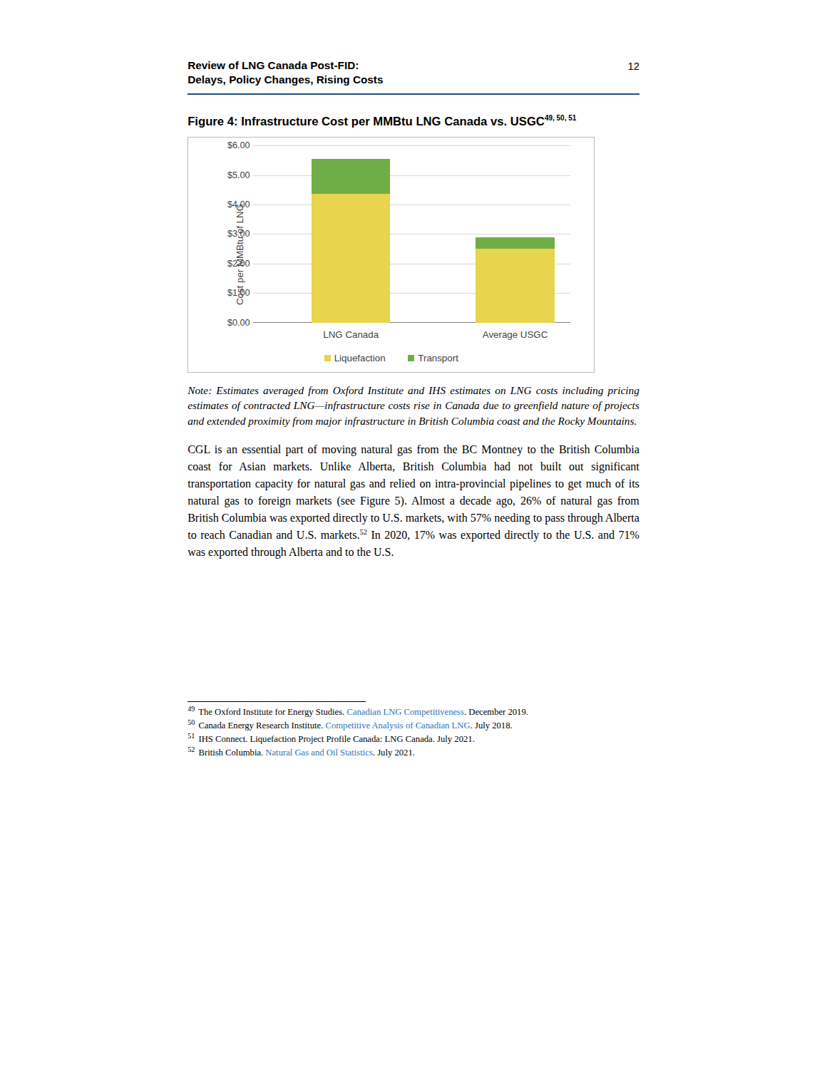Review of LNG Canada Post-FID:
Delays, Policy Changes, Rising Costs
12
Figure 4: Infrastructure Cost per MMBtu LNG Canada vs. USGC49, 50, 51
Cost per MMBtu of LNG
$6.00 $5.00 $4.00 $3.00 $2.00 $1.00 $0.00
LNG Canada Average USGC
Liquefaction Transport
Note: Estimates averaged from Oxford Institute and IHS estimates on LNG costs including pricing estimates of contracted LNG—infrastructure costs rise in Canada due to greenfield nature of projects and extended proximity from major infrastructure in British Columbia coast and the Rocky Mountains.
CGL is an essential part of moving natural gas from the BC Montney to the British Columbia coast for Asian markets. Unlike Alberta, British Columbia had not built out significant transportation capacity for natural gas and relied on intra-provincial pipelines to get much of its natural gas to foreign markets (see Figure 5). Almost a decade ago, 26% of natural gas from British Columbia was exported directly to U.S. markets, with 57% needing to pass through Alberta to reach Canadian and U.S. markets.52 In 2020, 17% was exported directly to the U.S. and 71% was exported through Alberta and to the U.S.
49 The Oxford Institute for Energy Studies. Canadian LNG Competitiveness. December 2019.
50 Canada Energy Research Institute. Competitive Analysis of Canadian LNG. July 2018.
51 IHS Connect. Liquefaction Project Profile Canada: LNG Canada. July 2021.
52 British Columbia. Natural Gas and Oil Statistics. July 2021.